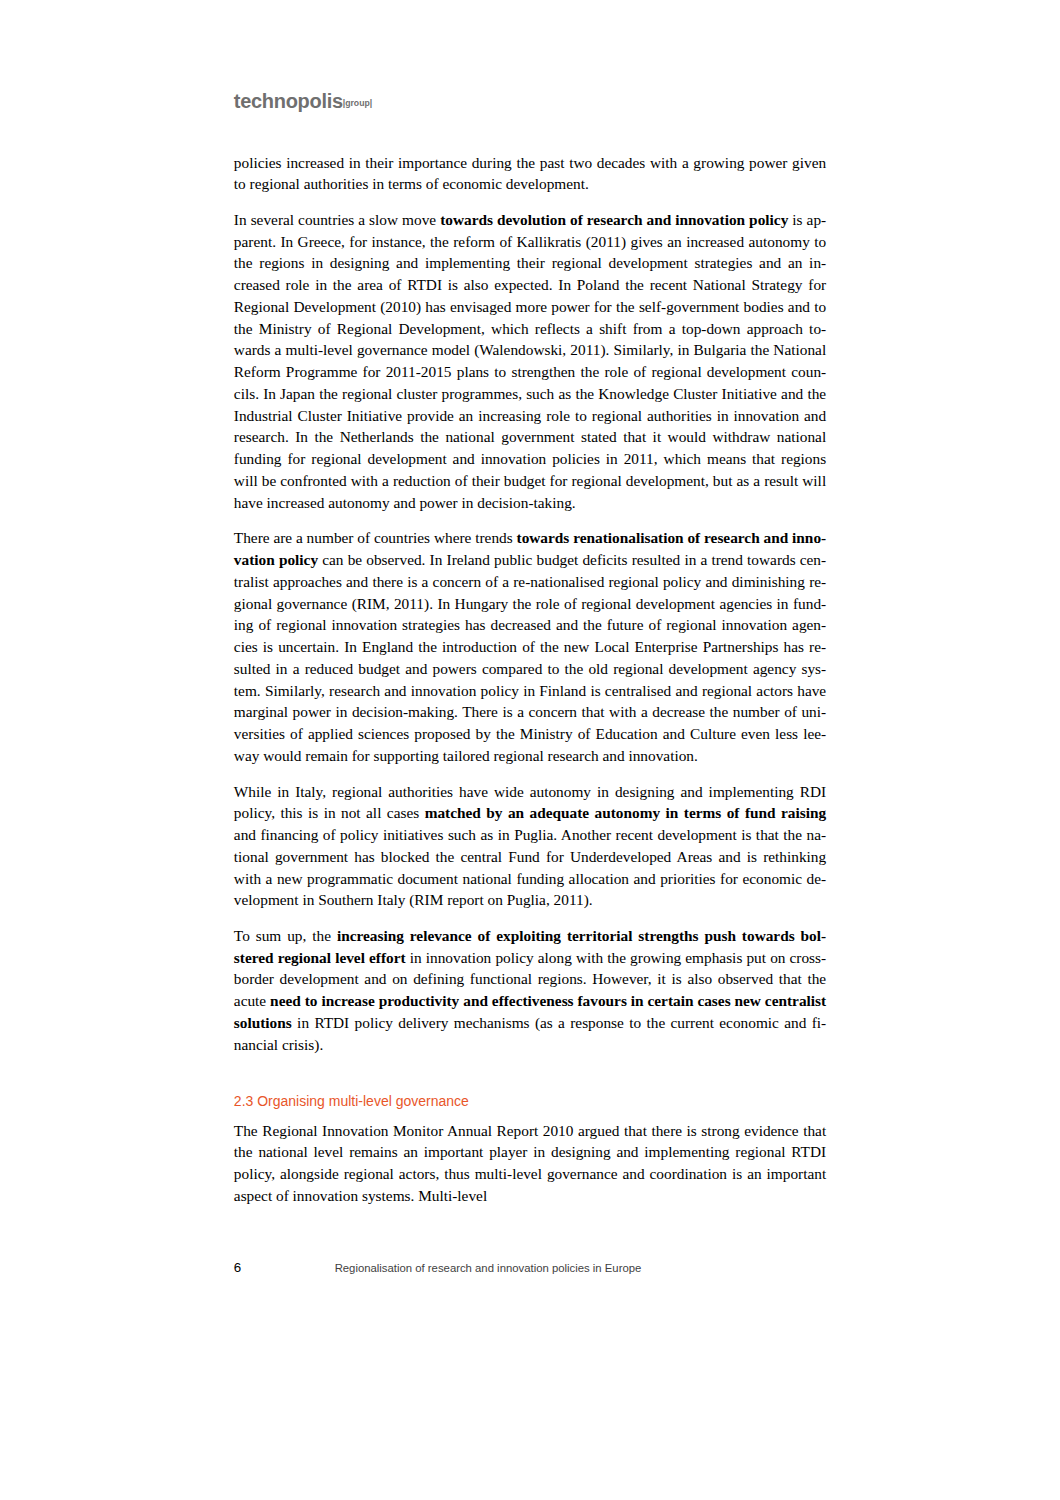technopolis|group|
policies increased in their importance during the past two decades with a growing power given to regional authorities in terms of economic development.
In several countries a slow move towards devolution of research and innovation policy is apparent. In Greece, for instance, the reform of Kallikratis (2011) gives an increased autonomy to the regions in designing and implementing their regional development strategies and an increased role in the area of RTDI is also expected. In Poland the recent National Strategy for Regional Development (2010) has envisaged more power for the self-government bodies and to the Ministry of Regional Development, which reflects a shift from a top-down approach towards a multi-level governance model (Walendowski, 2011). Similarly, in Bulgaria the National Reform Programme for 2011-2015 plans to strengthen the role of regional development councils. In Japan the regional cluster programmes, such as the Knowledge Cluster Initiative and the Industrial Cluster Initiative provide an increasing role to regional authorities in innovation and research. In the Netherlands the national government stated that it would withdraw national funding for regional development and innovation policies in 2011, which means that regions will be confronted with a reduction of their budget for regional development, but as a result will have increased autonomy and power in decision-taking.
There are a number of countries where trends towards renationalisation of research and innovation policy can be observed. In Ireland public budget deficits resulted in a trend towards centralist approaches and there is a concern of a re-nationalised regional policy and diminishing regional governance (RIM, 2011). In Hungary the role of regional development agencies in funding of regional innovation strategies has decreased and the future of regional innovation agencies is uncertain. In England the introduction of the new Local Enterprise Partnerships has resulted in a reduced budget and powers compared to the old regional development agency system. Similarly, research and innovation policy in Finland is centralised and regional actors have marginal power in decision-making. There is a concern that with a decrease the number of universities of applied sciences proposed by the Ministry of Education and Culture even less leeway would remain for supporting tailored regional research and innovation.
While in Italy, regional authorities have wide autonomy in designing and implementing RDI policy, this is in not all cases matched by an adequate autonomy in terms of fund raising and financing of policy initiatives such as in Puglia. Another recent development is that the national government has blocked the central Fund for Underdeveloped Areas and is rethinking with a new programmatic document national funding allocation and priorities for economic development in Southern Italy (RIM report on Puglia, 2011).
To sum up, the increasing relevance of exploiting territorial strengths push towards bolstered regional level effort in innovation policy along with the growing emphasis put on cross-border development and on defining functional regions. However, it is also observed that the acute need to increase productivity and effectiveness favours in certain cases new centralist solutions in RTDI policy delivery mechanisms (as a response to the current economic and financial crisis).
2.3 Organising multi-level governance
The Regional Innovation Monitor Annual Report 2010 argued that there is strong evidence that the national level remains an important player in designing and implementing regional RTDI policy, alongside regional actors, thus multi-level governance and coordination is an important aspect of innovation systems. Multi-level
6
Regionalisation of research and innovation policies in Europe